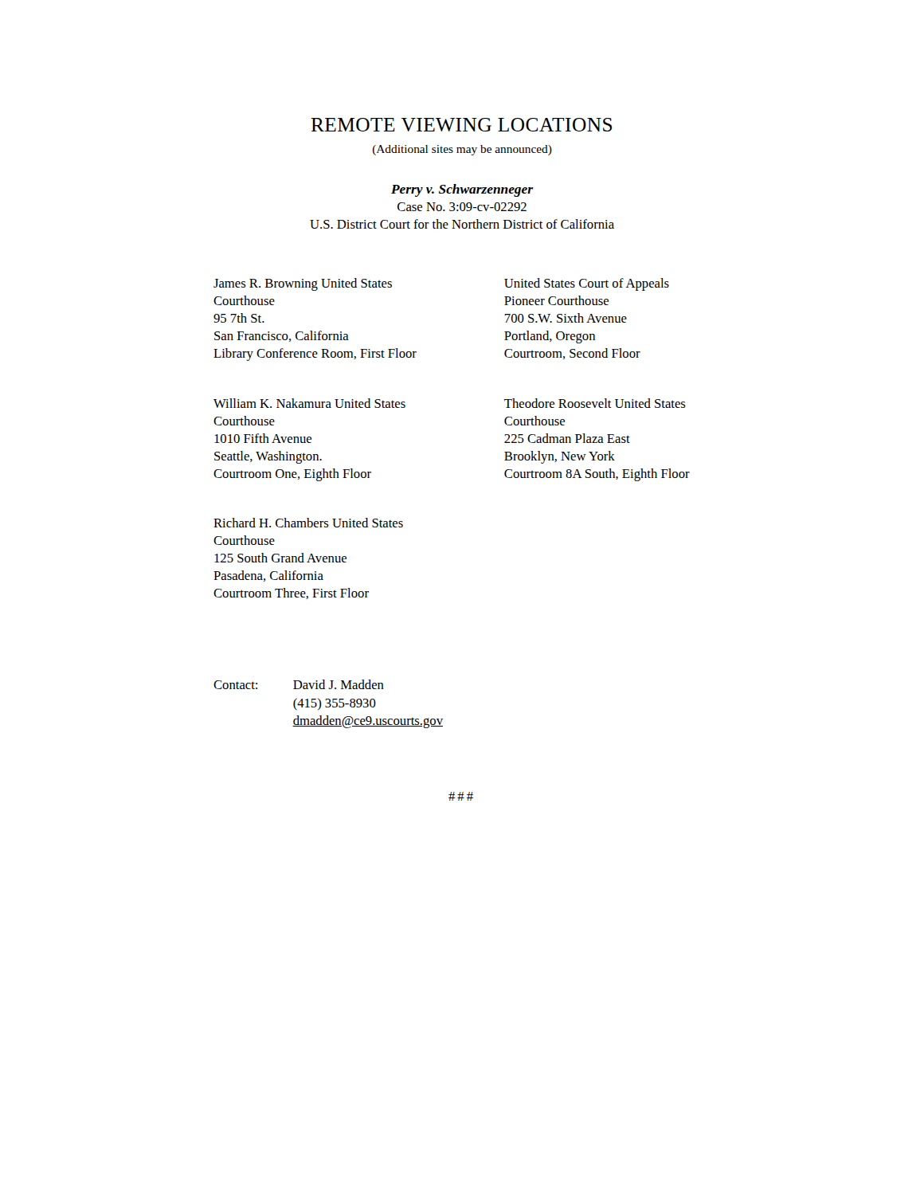REMOTE VIEWING LOCATIONS
(Additional sites may be announced)
Perry v. Schwarzenneger
Case No. 3:09-cv-02292
U.S. District Court for the Northern District of California
| James R. Browning United States Courthouse 95 7th St. San Francisco, California Library Conference Room, First Floor | United States Court of Appeals Pioneer Courthouse 700 S.W. Sixth Avenue Portland, Oregon Courtroom, Second Floor |
| William K. Nakamura United States Courthouse 1010 Fifth Avenue Seattle, Washington. Courtroom One, Eighth Floor | Theodore Roosevelt United States Courthouse 225 Cadman Plaza East Brooklyn, New York Courtroom 8A South, Eighth Floor |
| Richard H. Chambers United States Courthouse 125 South Grand Avenue Pasadena, California Courtroom Three, First Floor | |
| Contact: | David J. Madden (415) 355-8930 dmadden@ce9.uscourts.gov |
###